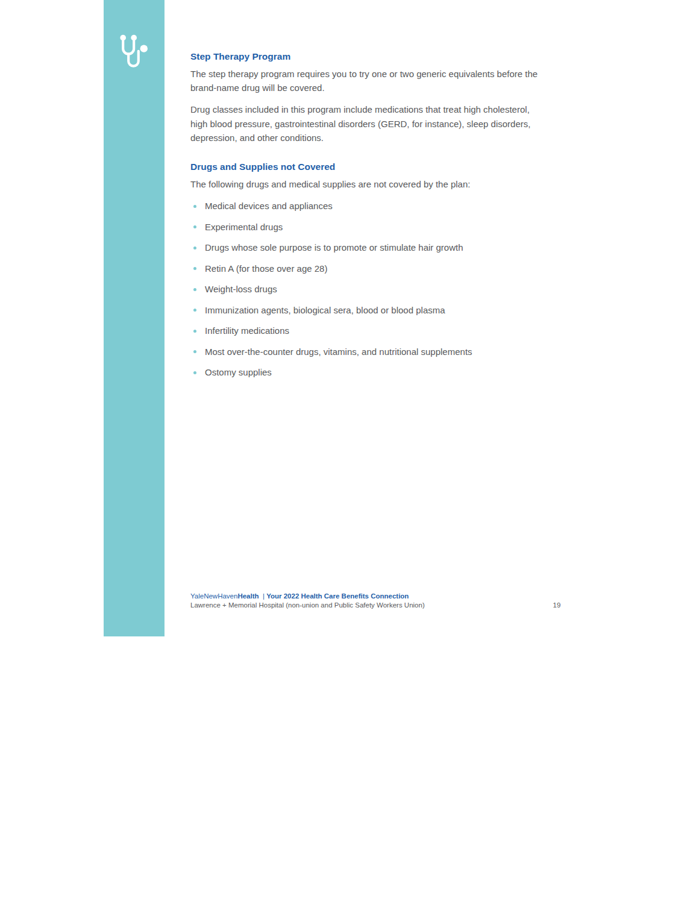Step Therapy Program
The step therapy program requires you to try one or two generic equivalents before the brand-name drug will be covered.
Drug classes included in this program include medications that treat high cholesterol, high blood pressure, gastrointestinal disorders (GERD, for instance), sleep disorders, depression, and other conditions.
Drugs and Supplies not Covered
The following drugs and medical supplies are not covered by the plan:
Medical devices and appliances
Experimental drugs
Drugs whose sole purpose is to promote or stimulate hair growth
Retin A (for those over age 28)
Weight-loss drugs
Immunization agents, biological sera, blood or blood plasma
Infertility medications
Most over-the-counter drugs, vitamins, and nutritional supplements
Ostomy supplies
YaleNewHaven Health | Your 2022 Health Care Benefits Connection
Lawrence + Memorial Hospital (non-union and Public Safety Workers Union)19